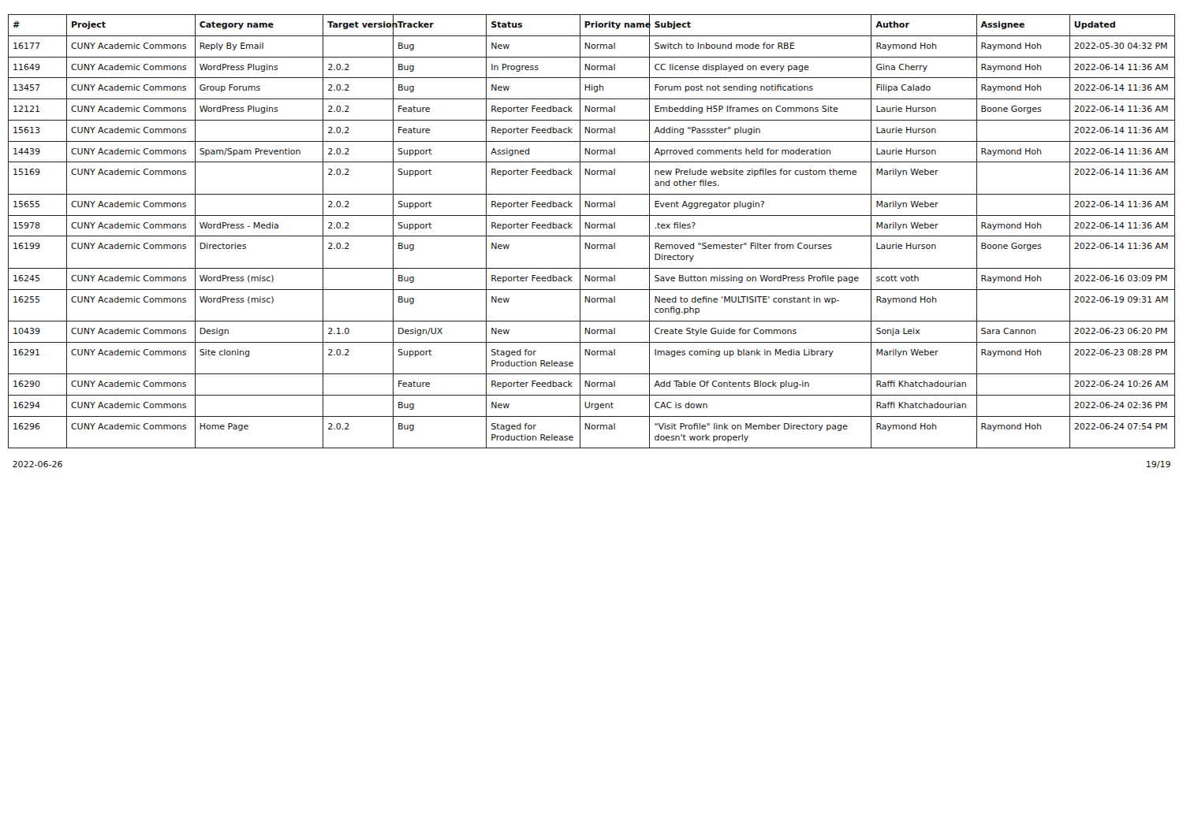| # | Project | Category name | Target version | Tracker | Status | Priority name | Subject | Author | Assignee | Updated |
| --- | --- | --- | --- | --- | --- | --- | --- | --- | --- | --- |
| 16177 | CUNY Academic Commons | Reply By Email | | Bug | New | Normal | Switch to Inbound mode for RBE | Raymond Hoh | Raymond Hoh | 2022-05-30 04:32 PM |
| 11649 | CUNY Academic Commons | WordPress Plugins | 2.0.2 | Bug | In Progress | Normal | CC license displayed on every page | Gina Cherry | Raymond Hoh | 2022-06-14 11:36 AM |
| 13457 | CUNY Academic Commons | Group Forums | 2.0.2 | Bug | New | High | Forum post not sending notifications | Filipa Calado | Raymond Hoh | 2022-06-14 11:36 AM |
| 12121 | CUNY Academic Commons | WordPress Plugins | 2.0.2 | Feature | Reporter Feedback | Normal | Embedding H5P Iframes on Commons Site | Laurie Hurson | Boone Gorges | 2022-06-14 11:36 AM |
| 15613 | CUNY Academic Commons | | 2.0.2 | Feature | Reporter Feedback | Normal | Adding "Passster" plugin | Laurie Hurson | | 2022-06-14 11:36 AM |
| 14439 | CUNY Academic Commons | Spam/Spam Prevention | 2.0.2 | Support | Assigned | Normal | Aprroved comments held for moderation | Laurie Hurson | Raymond Hoh | 2022-06-14 11:36 AM |
| 15169 | CUNY Academic Commons | | 2.0.2 | Support | Reporter Feedback | Normal | new Prelude website zipfiles for custom theme and other files. | Marilyn Weber | | 2022-06-14 11:36 AM |
| 15655 | CUNY Academic Commons | | 2.0.2 | Support | Reporter Feedback | Normal | Event Aggregator plugin? | Marilyn Weber | | 2022-06-14 11:36 AM |
| 15978 | CUNY Academic Commons | WordPress - Media | 2.0.2 | Support | Reporter Feedback | Normal | .tex files? | Marilyn Weber | Raymond Hoh | 2022-06-14 11:36 AM |
| 16199 | CUNY Academic Commons | Directories | 2.0.2 | Bug | New | Normal | Removed "Semester" Filter from Courses Directory | Laurie Hurson | Boone Gorges | 2022-06-14 11:36 AM |
| 16245 | CUNY Academic Commons | WordPress (misc) | | Bug | Reporter Feedback | Normal | Save Button missing on WordPress Profile page | scott voth | Raymond Hoh | 2022-06-16 03:09 PM |
| 16255 | CUNY Academic Commons | WordPress (misc) | | Bug | New | Normal | Need to define 'MULTISITE' constant in wp-config.php | Raymond Hoh | | 2022-06-19 09:31 AM |
| 10439 | CUNY Academic Commons | Design | 2.1.0 | Design/UX | New | Normal | Create Style Guide for Commons | Sonja Leix | Sara Cannon | 2022-06-23 06:20 PM |
| 16291 | CUNY Academic Commons | Site cloning | 2.0.2 | Support | Staged for Production Release | Normal | Images coming up blank in Media Library | Marilyn Weber | Raymond Hoh | 2022-06-23 08:28 PM |
| 16290 | CUNY Academic Commons | | | Feature | Reporter Feedback | Normal | Add Table Of Contents Block plug-in | Raffi Khatchadourian | | 2022-06-24 10:26 AM |
| 16294 | CUNY Academic Commons | | | Bug | New | Urgent | CAC is down | Raffi Khatchadourian | | 2022-06-24 02:36 PM |
| 16296 | CUNY Academic Commons | Home Page | 2.0.2 | Bug | Staged for Production Release | Normal | "Visit Profile" link on Member Directory page doesn't work properly | Raymond Hoh | Raymond Hoh | 2022-06-24 07:54 PM |
| 2022-06-26 | 19/19 |